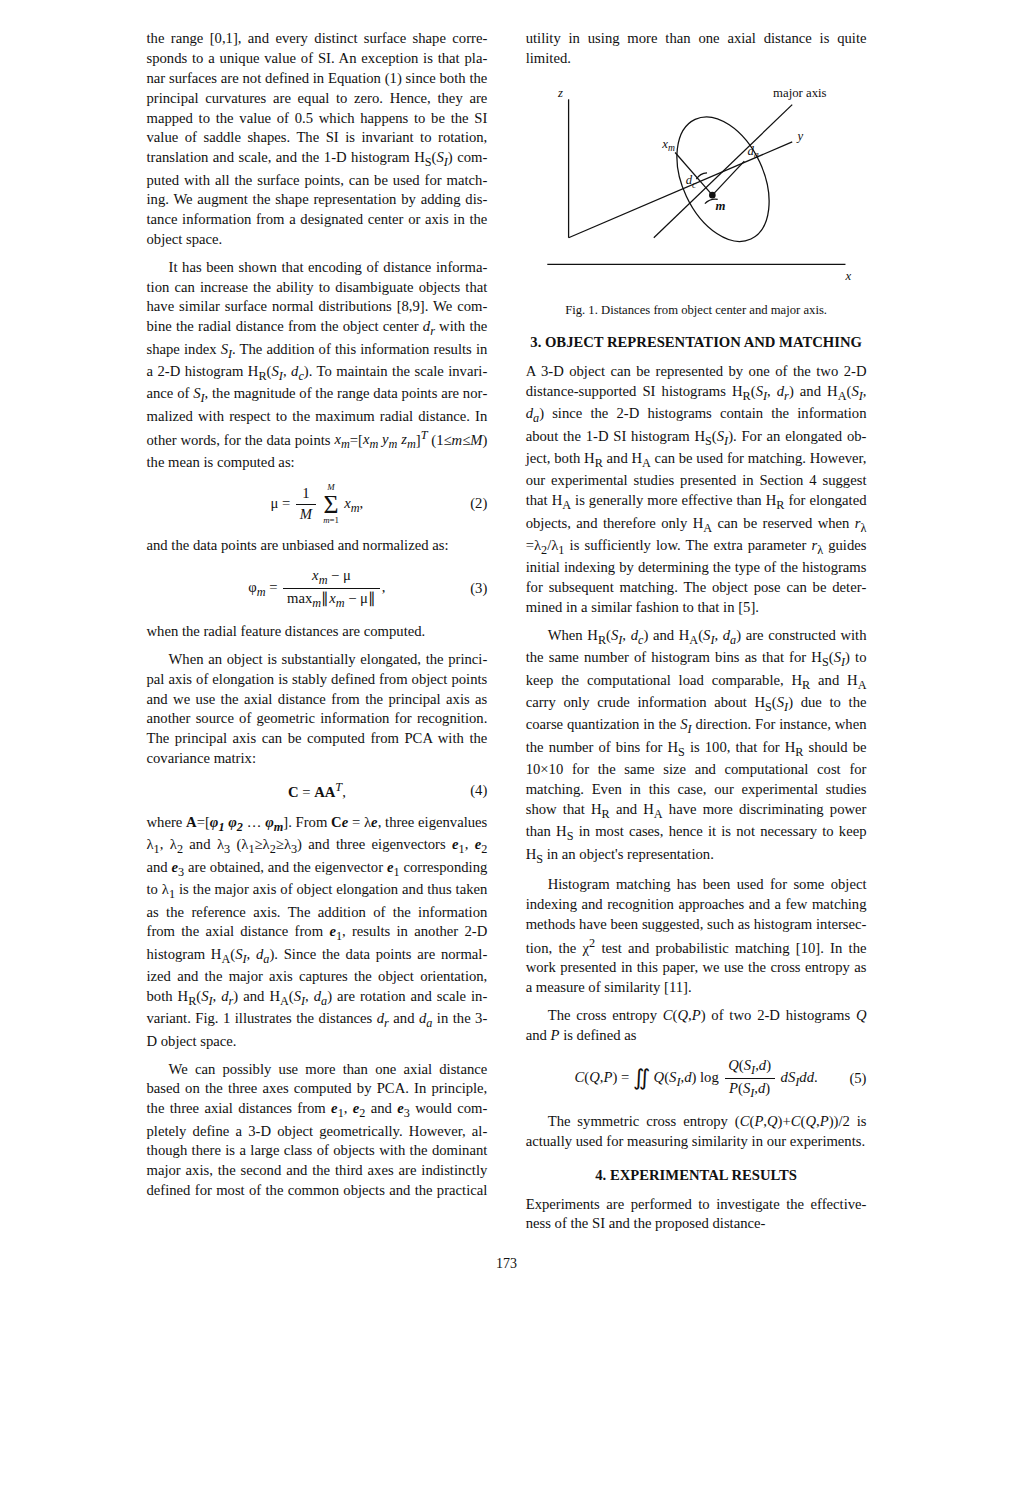the range [0,1], and every distinct surface shape corresponds to a unique value of SI. An exception is that planar surfaces are not defined in Equation (1) since both the principal curvatures are equal to zero. Hence, they are mapped to the value of 0.5 which happens to be the SI value of saddle shapes. The SI is invariant to rotation, translation and scale, and the 1-D histogram HS(SI) computed with all the surface points, can be used for matching. We augment the shape representation by adding distance information from a designated center or axis in the object space.
It has been shown that encoding of distance information can increase the ability to disambiguate objects that have similar surface normal distributions [8,9]. We combine the radial distance from the object center dr with the shape index SI. The addition of this information results in a 2-D histogram HR(SI, dc). To maintain the scale invariance of SI, the magnitude of the range data points are normalized with respect to the maximum radial distance. In other words, for the data points xm=[xm ym zm]T (1≤m≤M) the mean is computed as:
μ = 1 M MΣm=1 xm, (2)
and the data points are unbiased and normalized as:
φm = xm − μ maxm∥xm − μ∥, (3)
when the radial feature distances are computed.
When an object is substantially elongated, the principal axis of elongation is stably defined from object points and we use the axial distance from the principal axis as another source of geometric information for recognition. The principal axis can be computed from PCA with the covariance matrix:
C = AAT, (4)
where A=[φ1 φ2 … φm]. From Ce = λe, three eigenvalues λ1, λ2 and λ3 (λ1≥λ2≥λ3) and three eigenvectors e1, e2 and e3 are obtained, and the eigenvector e1 corresponding to λ1 is the major axis of object elongation and thus taken as the reference axis. The addition of the information from the axial distance from e1, results in another 2-D histogram HA(SI, da). Since the data points are normalized and the major axis captures the object orientation, both HR(SI, dr) and HA(SI, da) are rotation and scale invariant. Fig. 1 illustrates the distances dr and da in the 3-D object space.
We can possibly use more than one axial distance based on the three axes computed by PCA. In principle, the three axial distances from e1, e2 and e3 would completely define a 3-D object geometrically. However, although there is a large class of objects with the dominant major axis, the second and the third axes are indistinctly defined for most of the common objects and the practical utility in using more than one axial distance is quite limited.
z x y xm da dc m major axis
Fig. 1. Distances from object center and major axis.
3. OBJECT REPRESENTATION AND MATCHING
A 3-D object can be represented by one of the two 2-D distance-supported SI histograms HR(SI, dr) and HA(SI, da) since the 2-D histograms contain the information about the 1-D SI histogram HS(SI). For an elongated object, both HR and HA can be used for matching. However, our experimental studies presented in Section 4 suggest that HA is generally more effective than HR for elongated objects, and therefore only HA can be reserved when rλ =λ2/λ1 is sufficiently low. The extra parameter rλ guides initial indexing by determining the type of the histograms for subsequent matching. The object pose can be determined in a similar fashion to that in [5].
When HR(SI, dc) and HA(SI, da) are constructed with the same number of histogram bins as that for HS(SI) to keep the computational load comparable, HR and HA carry only crude information about HS(SI) due to the coarse quantization in the SI direction. For instance, when the number of bins for HS is 100, that for HR should be 10×10 for the same size and computational cost for matching. Even in this case, our experimental studies show that HR and HA have more discriminating power than HS in most cases, hence it is not necessary to keep HS in an object's representation.
Histogram matching has been used for some object indexing and recognition approaches and a few matching methods have been suggested, such as histogram intersection, the χ2 test and probabilistic matching [10]. In the work presented in this paper, we use the cross entropy as a measure of similarity [11].
The cross entropy C(Q,P) of two 2-D histograms Q and P is defined as
C(Q,P) = ∬ Q(SI,d) log Q(SI,d) P(SI,d) dSIdd. (5)
The symmetric cross entropy (C(P,Q)+C(Q,P))/2 is actually used for measuring similarity in our experiments.
4. EXPERIMENTAL RESULTS
Experiments are performed to investigate the effectiveness of the SI and the proposed distance-
173